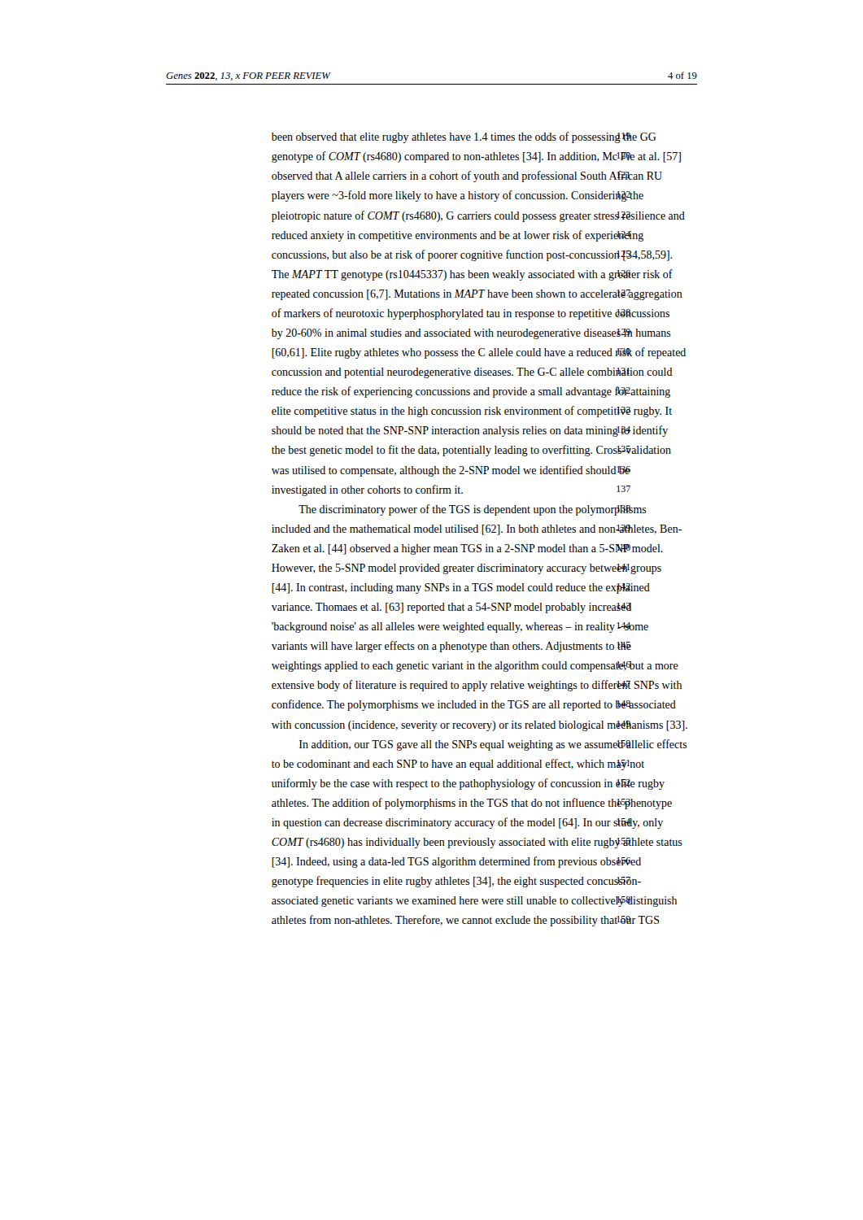Genes 2022, 13, x FOR PEER REVIEW
4 of 19
119
been observed that elite rugby athletes have 1.4 times the odds of possessing the GG
120
genotype of COMT (rs4680) compared to non-athletes [34]. In addition, Mc Fie at al. [57]
121
observed that A allele carriers in a cohort of youth and professional South African RU
122
players were ~3-fold more likely to have a history of concussion. Considering the
123
pleiotropic nature of COMT (rs4680), G carriers could possess greater stress resilience and
124
reduced anxiety in competitive environments and be at lower risk of experiencing
125
concussions, but also be at risk of poorer cognitive function post-concussion [34,58,59].
126
The MAPT TT genotype (rs10445337) has been weakly associated with a greater risk of
127
repeated concussion [6,7]. Mutations in MAPT have been shown to accelerate aggregation
128
of markers of neurotoxic hyperphosphorylated tau in response to repetitive concussions
129
by 20-60% in animal studies and associated with neurodegenerative diseases in humans
130
[60,61]. Elite rugby athletes who possess the C allele could have a reduced risk of repeated
131
concussion and potential neurodegenerative diseases. The G-C allele combination could
132
reduce the risk of experiencing concussions and provide a small advantage for attaining
133
elite competitive status in the high concussion risk environment of competitive rugby. It
134
should be noted that the SNP-SNP interaction analysis relies on data mining to identify
135
the best genetic model to fit the data, potentially leading to overfitting. Cross-validation
136
was utilised to compensate, although the 2-SNP model we identified should be
137
investigated in other cohorts to confirm it.
138
The discriminatory power of the TGS is dependent upon the polymorphisms
139
included and the mathematical model utilised [62]. In both athletes and non-athletes, Ben-
140
Zaken et al. [44] observed a higher mean TGS in a 2-SNP model than a 5-SNP model.
141
However, the 5-SNP model provided greater discriminatory accuracy between groups
142
[44]. In contrast, including many SNPs in a TGS model could reduce the explained
143
variance. Thomaes et al. [63] reported that a 54-SNP model probably increased
144
'background noise' as all alleles were weighted equally, whereas – in reality - some
145
variants will have larger effects on a phenotype than others. Adjustments to the
146
weightings applied to each genetic variant in the algorithm could compensate, but a more
147
extensive body of literature is required to apply relative weightings to different SNPs with
148
confidence. The polymorphisms we included in the TGS are all reported to be associated
149
with concussion (incidence, severity or recovery) or its related biological mechanisms [33].
150
In addition, our TGS gave all the SNPs equal weighting as we assumed allelic effects
151
to be codominant and each SNP to have an equal additional effect, which may not
152
uniformly be the case with respect to the pathophysiology of concussion in elite rugby
153
athletes. The addition of polymorphisms in the TGS that do not influence the phenotype
154
in question can decrease discriminatory accuracy of the model [64]. In our study, only
155
COMT (rs4680) has individually been previously associated with elite rugby athlete status
156
[34]. Indeed, using a data-led TGS algorithm determined from previous observed
157
genotype frequencies in elite rugby athletes [34], the eight suspected concussion-
158
associated genetic variants we examined here were still unable to collectively distinguish
159
athletes from non-athletes. Therefore, we cannot exclude the possibility that our TGS